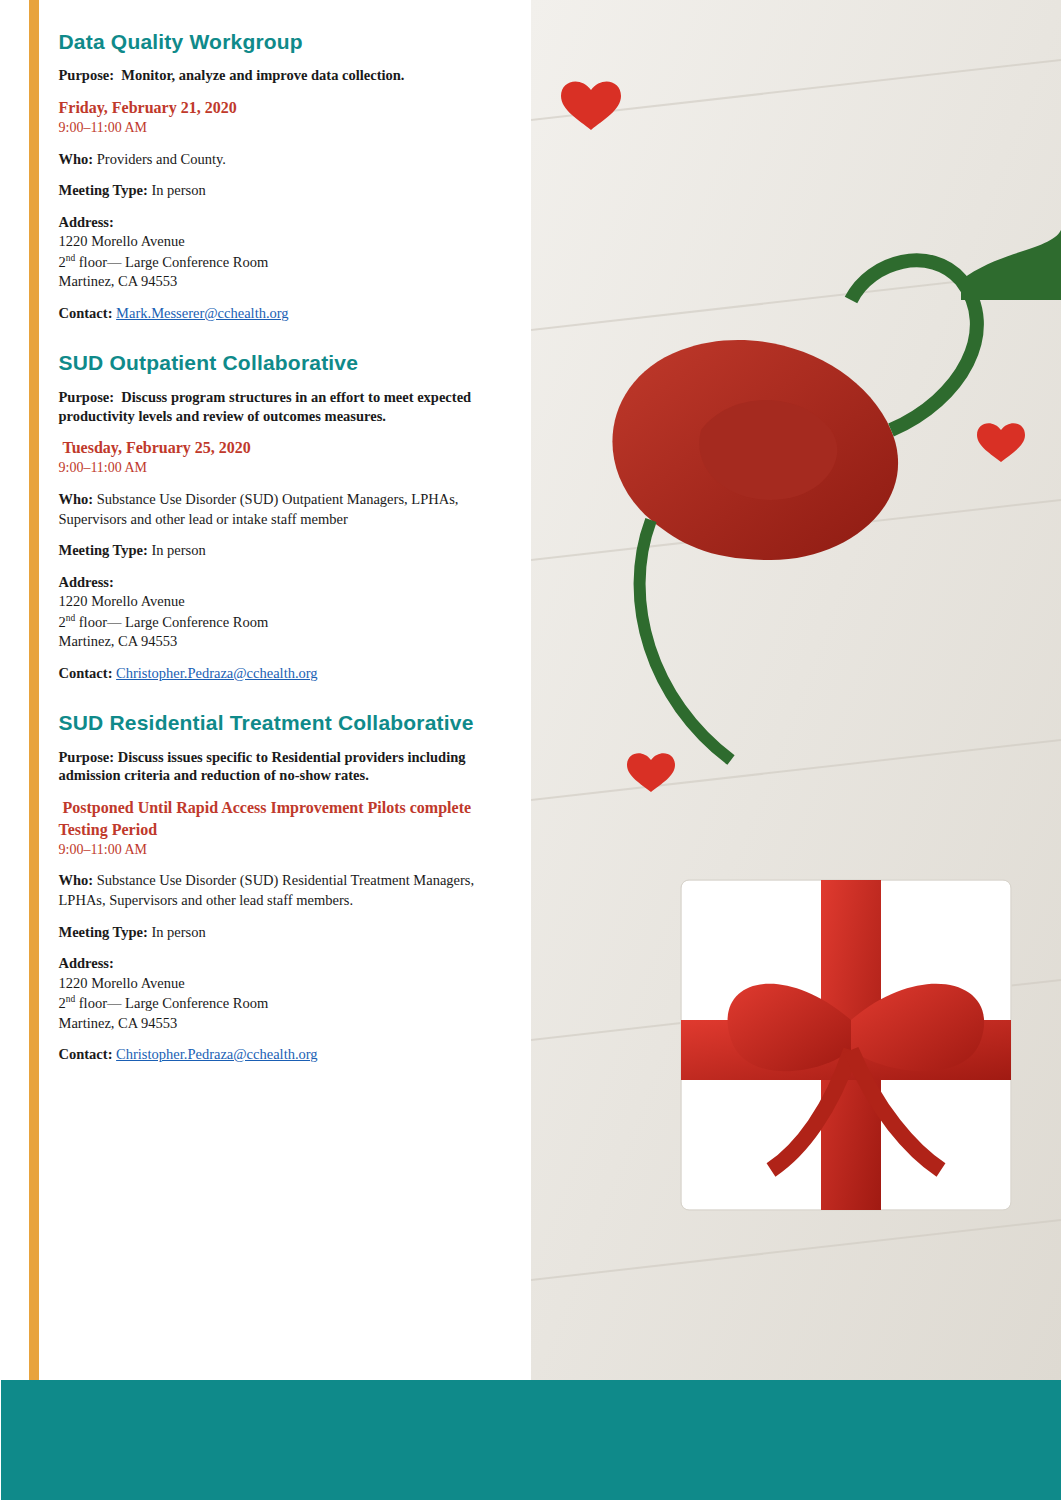Data Quality Workgroup
Purpose: Monitor, analyze and improve data collection.
Friday, February 21, 2020
9:00–11:00 AM
Who: Providers and County.
Meeting Type: In person
Address: 1220 Morello Avenue
2nd floor— Large Conference Room
Martinez, CA 94553
Contact: Mark.Messerer@cchealth.org
SUD Outpatient Collaborative
Purpose: Discuss program structures in an effort to meet expected productivity levels and review of outcomes measures.
Tuesday, February 25, 2020
9:00–11:00 AM
Who: Substance Use Disorder (SUD) Outpatient Managers, LPHAs, Supervisors and other lead or intake staff member
Meeting Type: In person
Address: 1220 Morello Avenue
2nd floor— Large Conference Room
Martinez, CA 94553
Contact: Christopher.Pedraza@cchealth.org
SUD Residential Treatment Collaborative
Purpose: Discuss issues specific to Residential providers including admission criteria and reduction of no-show rates.
Postponed Until Rapid Access Improvement Pilots complete Testing Period
9:00–11:00 AM
Who: Substance Use Disorder (SUD) Residential Treatment Managers, LPHAs, Supervisors and other lead staff members.
Meeting Type: In person
Address: 1220 Morello Avenue
2nd floor— Large Conference Room
Martinez, CA 94553
Contact: Christopher.Pedraza@cchealth.org